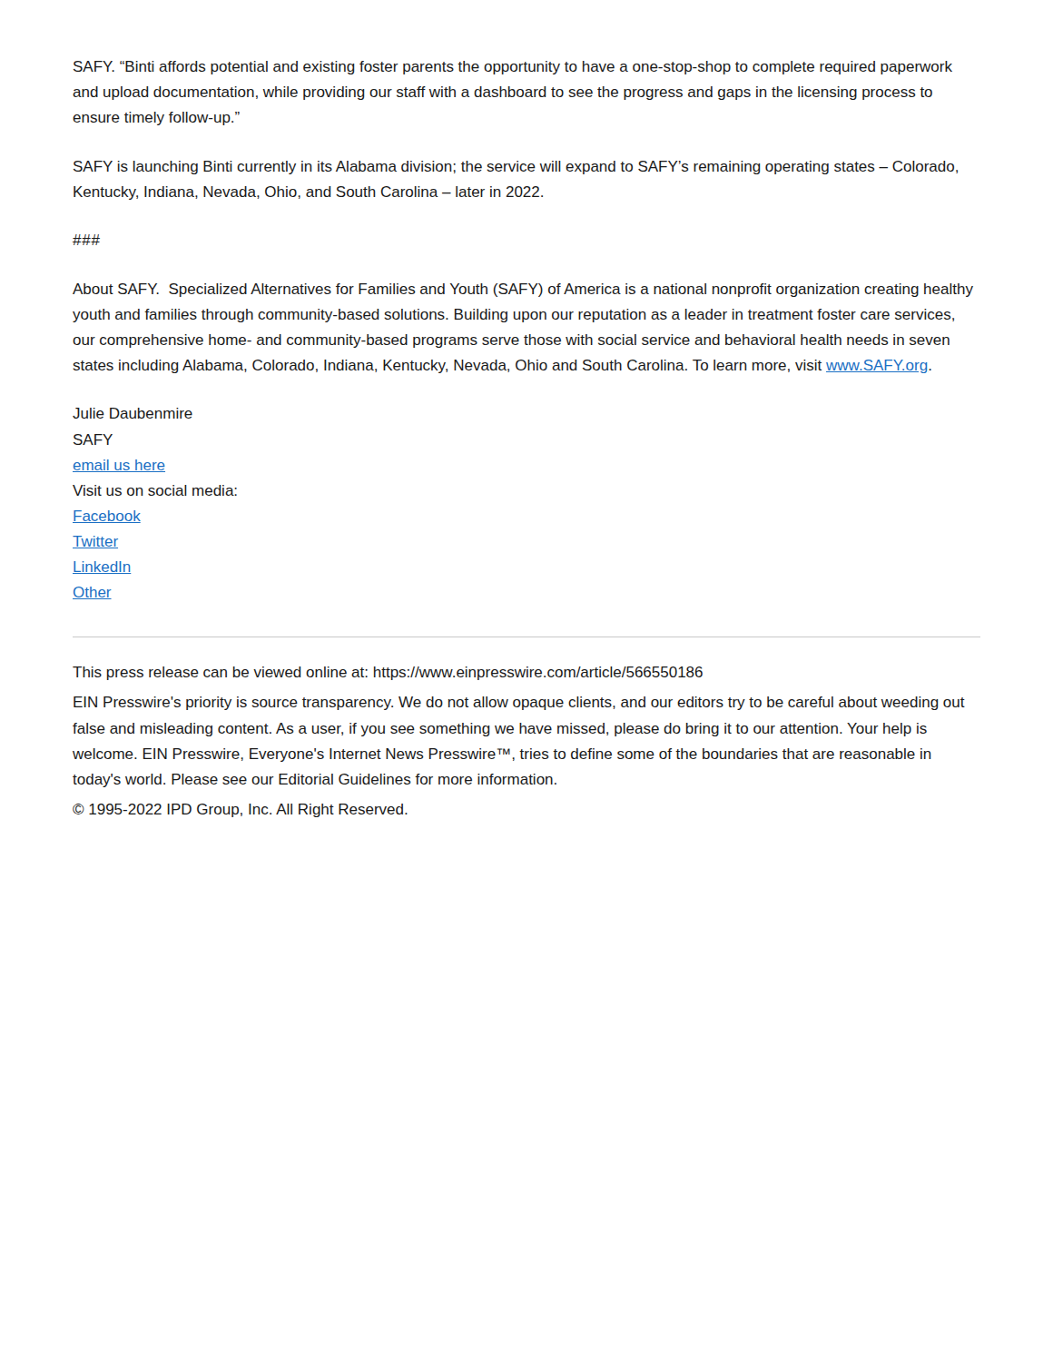SAFY. “Binti affords potential and existing foster parents the opportunity to have a one-stop-shop to complete required paperwork and upload documentation, while providing our staff with a dashboard to see the progress and gaps in the licensing process to ensure timely follow-up.”
SAFY is launching Binti currently in its Alabama division; the service will expand to SAFY’s remaining operating states – Colorado, Kentucky, Indiana, Nevada, Ohio, and South Carolina – later in 2022.
###
About SAFY. Specialized Alternatives for Families and Youth (SAFY) of America is a national nonprofit organization creating healthy youth and families through community-based solutions. Building upon our reputation as a leader in treatment foster care services, our comprehensive home- and community-based programs serve those with social service and behavioral health needs in seven states including Alabama, Colorado, Indiana, Kentucky, Nevada, Ohio and South Carolina. To learn more, visit www.SAFY.org.
Julie Daubenmire
SAFY
email us here
Visit us on social media:
Facebook
Twitter
LinkedIn
Other
This press release can be viewed online at: https://www.einpresswire.com/article/566550186
EIN Presswire's priority is source transparency. We do not allow opaque clients, and our editors try to be careful about weeding out false and misleading content. As a user, if you see something we have missed, please do bring it to our attention. Your help is welcome. EIN Presswire, Everyone's Internet News Presswire™, tries to define some of the boundaries that are reasonable in today's world. Please see our Editorial Guidelines for more information.
© 1995-2022 IPD Group, Inc. All Right Reserved.